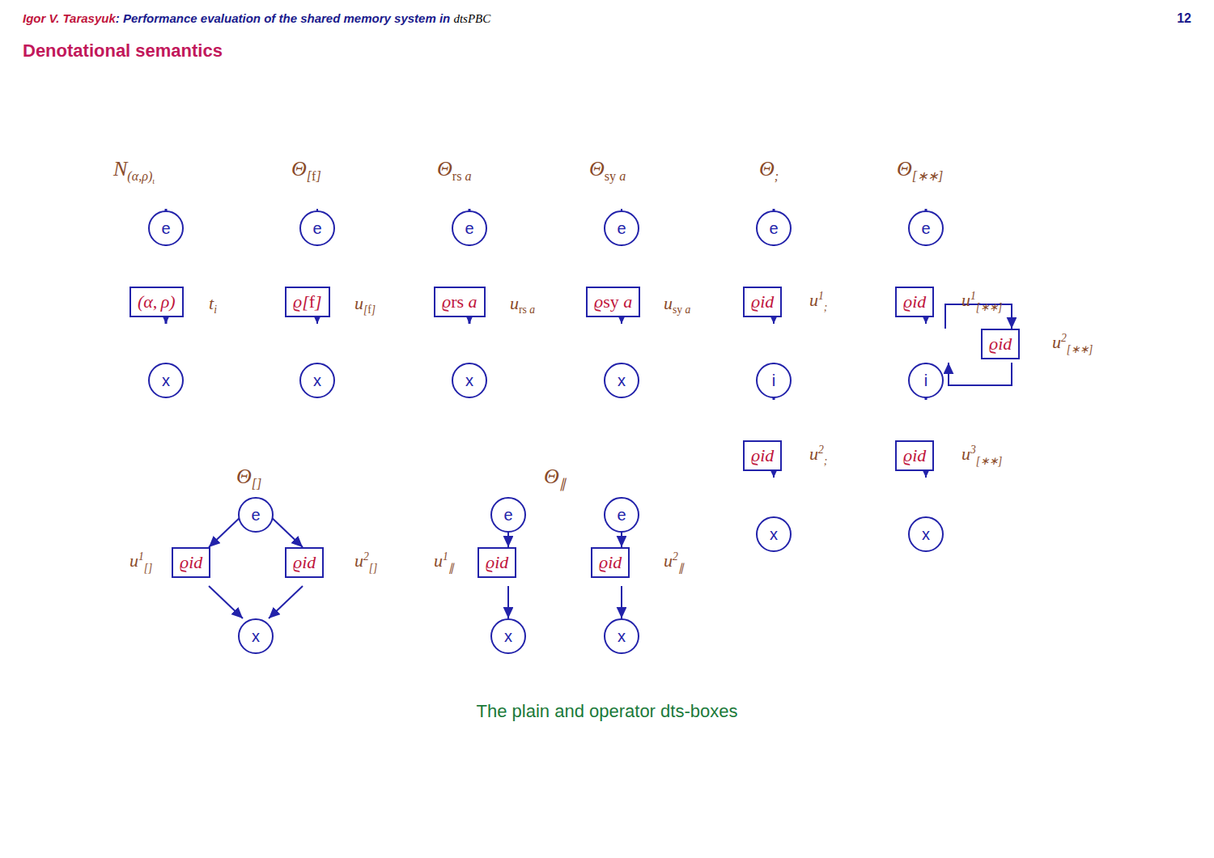Igor V. Tarasyuk: Performance evaluation of the shared memory system in dtsPBC
12
Denotational semantics
N(α,ρ)ι
Θ[f]
Θrs a
Θsy a
Θ;
Θ[∗∗]
Θ[]
Θ∥
e
(α, ρ)
ti
x
e
ϱ[f]
u[f]
x
e
ϱrs a
urs a
x
e
ϱsy a
usy a
x
e
ϱid
u1;
i
ϱid
u2;
x
e
ϱid
u1[∗∗]
i
ϱid
u2[∗∗]
ϱid
u3[∗∗]
x
e
ϱid
u1[]
ϱid
u2[]
x
e
ϱid
u1∥
x
e
ϱid
u2∥
x
The plain and operator dts-boxes